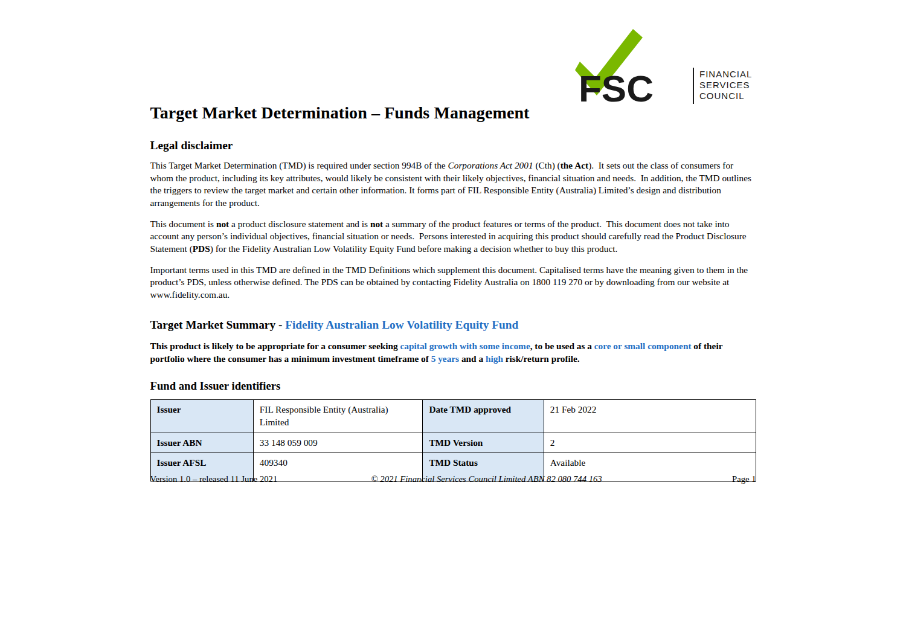FSC FINANCIAL SERVICES COUNCIL
Target Market Determination – Funds Management
Legal disclaimer
This Target Market Determination (TMD) is required under section 994B of the Corporations Act 2001 (Cth) (the Act). It sets out the class of consumers for whom the product, including its key attributes, would likely be consistent with their likely objectives, financial situation and needs. In addition, the TMD outlines the triggers to review the target market and certain other information. It forms part of FIL Responsible Entity (Australia) Limited’s design and distribution arrangements for the product.
This document is not a product disclosure statement and is not a summary of the product features or terms of the product. This document does not take into account any person’s individual objectives, financial situation or needs. Persons interested in acquiring this product should carefully read the Product Disclosure Statement (PDS) for the Fidelity Australian Low Volatility Equity Fund before making a decision whether to buy this product.
Important terms used in this TMD are defined in the TMD Definitions which supplement this document. Capitalised terms have the meaning given to them in the product’s PDS, unless otherwise defined. The PDS can be obtained by contacting Fidelity Australia on 1800 119 270 or by downloading from our website at www.fidelity.com.au.
Target Market Summary - Fidelity Australian Low Volatility Equity Fund
This product is likely to be appropriate for a consumer seeking capital growth with some income, to be used as a core or small component of their portfolio where the consumer has a minimum investment timeframe of 5 years and a high risk/return profile.
Fund and Issuer identifiers
| Issuer | FIL Responsible Entity (Australia) Limited | Date TMD approved | 21 Feb 2022 |
| Issuer ABN | 33 148 059 009 | TMD Version | 2 |
| Issuer AFSL | 409340 | TMD Status | Available |
Version 1.0 – released 11 June 2021
© 2021 Financial Services Council Limited ABN 82 080 744 163
Page 1